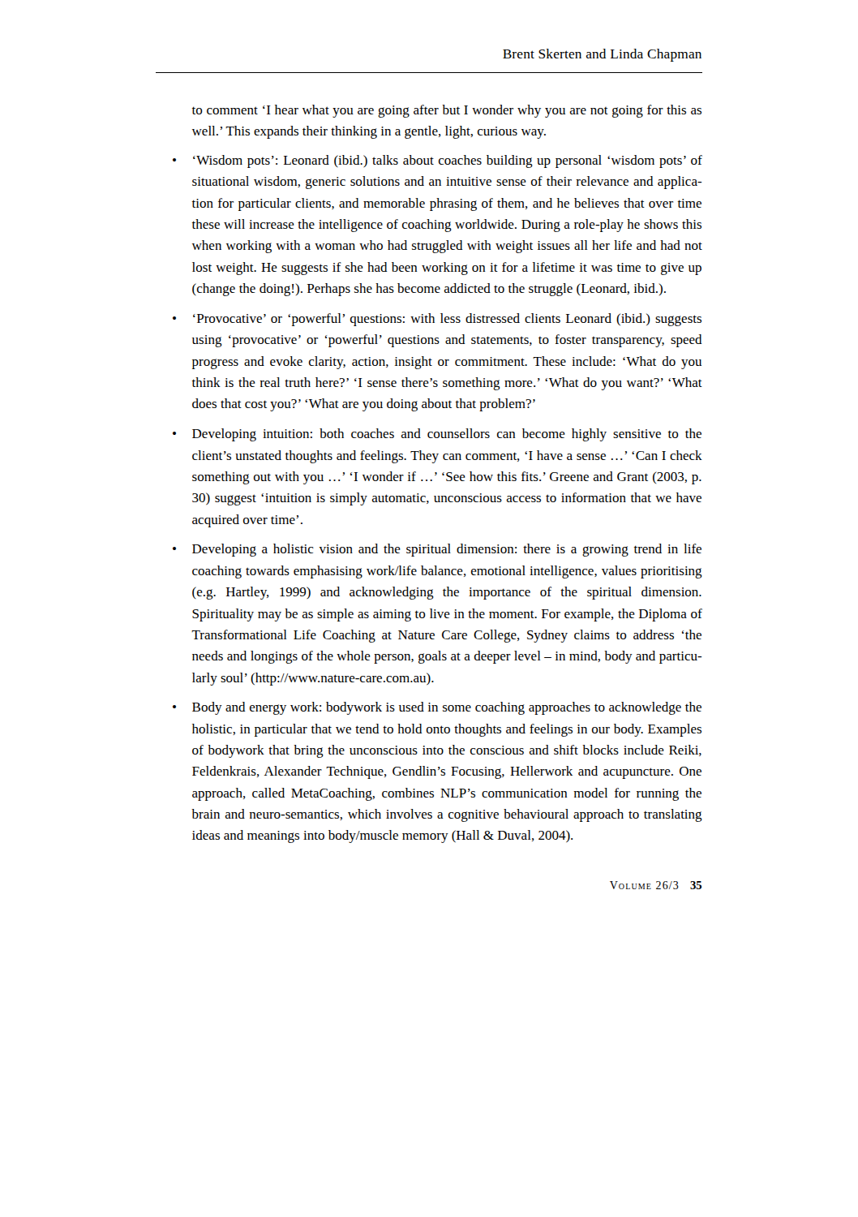Brent Skerten and Linda Chapman
to comment ‘I hear what you are going after but I wonder why you are not going for this as well.’ This expands their thinking in a gentle, light, curious way.
‘Wisdom pots’: Leonard (ibid.) talks about coaches building up personal ‘wisdom pots’ of situational wisdom, generic solutions and an intuitive sense of their relevance and application for particular clients, and memorable phrasing of them, and he believes that over time these will increase the intelligence of coaching worldwide. During a role-play he shows this when working with a woman who had struggled with weight issues all her life and had not lost weight. He suggests if she had been working on it for a lifetime it was time to give up (change the doing!). Perhaps she has become addicted to the struggle (Leonard, ibid.).
‘Provocative’ or ‘powerful’ questions: with less distressed clients Leonard (ibid.) suggests using ‘provocative’ or ‘powerful’ questions and statements, to foster transparency, speed progress and evoke clarity, action, insight or commitment. These include: ‘What do you think is the real truth here?’ ‘I sense there’s something more.’ ‘What do you want?’ ‘What does that cost you?’ ‘What are you doing about that problem?’
Developing intuition: both coaches and counsellors can become highly sensitive to the client’s unstated thoughts and feelings. They can comment, ‘I have a sense …’ ‘Can I check something out with you …’ ‘I wonder if …’ ‘See how this fits.’ Greene and Grant (2003, p. 30) suggest ‘intuition is simply automatic, unconscious access to information that we have acquired over time’.
Developing a holistic vision and the spiritual dimension: there is a growing trend in life coaching towards emphasising work/life balance, emotional intelligence, values prioritising (e.g. Hartley, 1999) and acknowledging the importance of the spiritual dimension. Spirituality may be as simple as aiming to live in the moment. For example, the Diploma of Transformational Life Coaching at Nature Care College, Sydney claims to address ‘the needs and longings of the whole person, goals at a deeper level – in mind, body and particularly soul’ (http://www.nature-care.com.au).
Body and energy work: bodywork is used in some coaching approaches to acknowledge the holistic, in particular that we tend to hold onto thoughts and feelings in our body. Examples of bodywork that bring the unconscious into the conscious and shift blocks include Reiki, Feldenkrais, Alexander Technique, Gendlin’s Focusing, Hellerwork and acupuncture. One approach, called MetaCoaching, combines NLP’s communication model for running the brain and neuro-semantics, which involves a cognitive behavioural approach to translating ideas and meanings into body/muscle memory (Hall & Duval, 2004).
Volume 26/335